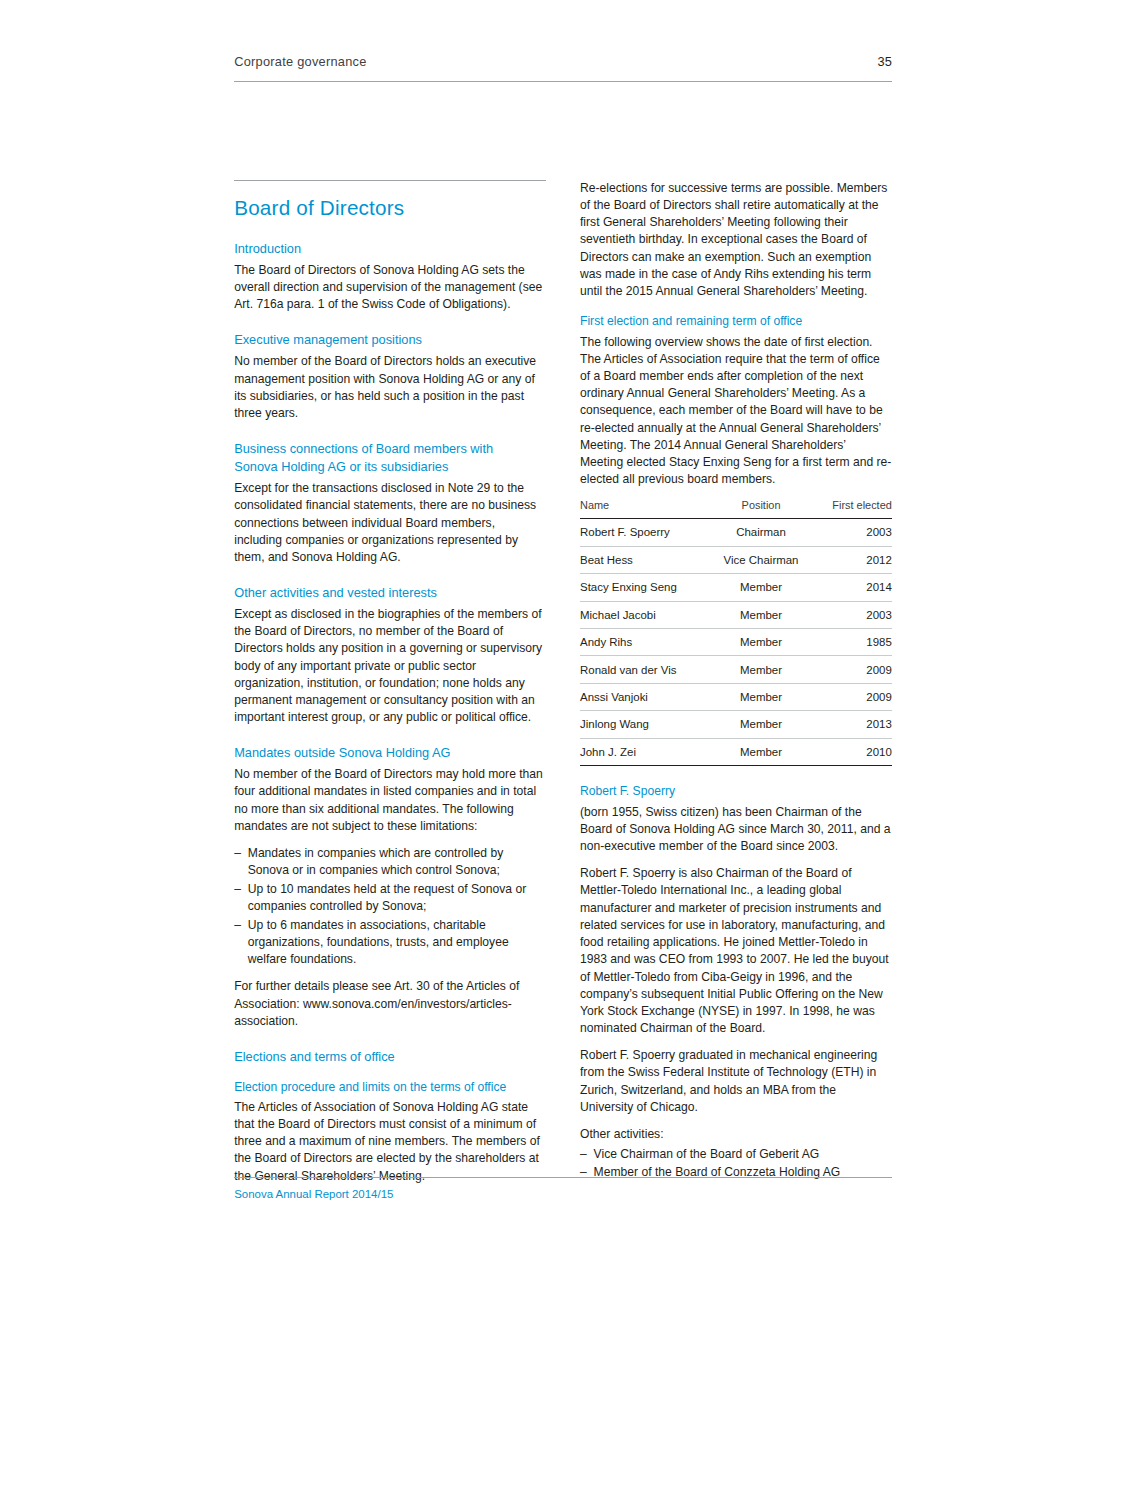Corporate governance
35
Board of Directors
Introduction
The Board of Directors of Sonova Holding AG sets the overall direction and supervision of the management (see Art. 716a para. 1 of the Swiss Code of Obligations).
Executive management positions
No member of the Board of Directors holds an executive management position with Sonova Holding AG or any of its subsidiaries, or has held such a position in the past three years.
Business connections of Board members with
Sonova Holding AG or its subsidiaries
Except for the transactions disclosed in Note 29 to the consolidated financial statements, there are no business connections between individual Board members, including companies or organizations represented by them, and Sonova Holding AG.
Other activities and vested interests
Except as disclosed in the biographies of the members of the Board of Directors, no member of the Board of Directors holds any position in a governing or supervisory body of any important private or public sector organization, institution, or foundation; none holds any permanent management or consultancy position with an important interest group, or any public or political office.
Mandates outside Sonova Holding AG
No member of the Board of Directors may hold more than four additional mandates in listed companies and in total no more than six additional mandates. The following mandates are not subject to these limitations:
Mandates in companies which are controlled by Sonova or in companies which control Sonova;
Up to 10 mandates held at the request of Sonova or companies controlled by Sonova;
Up to 6 mandates in associations, charitable organizations, foundations, trusts, and employee welfare foundations.
For further details please see Art. 30 of the Articles of Association: www.sonova.com/en/investors/articles-association.
Elections and terms of office
Election procedure and limits on the terms of office
The Articles of Association of Sonova Holding AG state that the Board of Directors must consist of a minimum of three and a maximum of nine members. The members of the Board of Directors are elected by the shareholders at the General Shareholders’ Meeting.
Re-elections for successive terms are possible. Members of the Board of Directors shall retire automatically at the first General Shareholders’ Meeting following their seventieth birthday. In exceptional cases the Board of Directors can make an exemption. Such an exemption was made in the case of Andy Rihs extending his term until the 2015 Annual General Shareholders’ Meeting.
First election and remaining term of office
The following overview shows the date of first election. The Articles of Association require that the term of office of a Board member ends after completion of the next ordinary Annual General Shareholders’ Meeting. As a consequence, each member of the Board will have to be re-elected annually at the Annual General Shareholders’ Meeting. The 2014 Annual General Shareholders’ Meeting elected Stacy Enxing Seng for a first term and re-elected all previous board members.
| Name | Position | First elected |
| --- | --- | --- |
| Robert F. Spoerry | Chairman | 2003 |
| Beat Hess | Vice Chairman | 2012 |
| Stacy Enxing Seng | Member | 2014 |
| Michael Jacobi | Member | 2003 |
| Andy Rihs | Member | 1985 |
| Ronald van der Vis | Member | 2009 |
| Anssi Vanjoki | Member | 2009 |
| Jinlong Wang | Member | 2013 |
| John J. Zei | Member | 2010 |
Robert F. Spoerry
(born 1955, Swiss citizen) has been Chairman of the Board of Sonova Holding AG since March 30, 2011, and a non-executive member of the Board since 2003.
Robert F. Spoerry is also Chairman of the Board of Mettler-Toledo International Inc., a leading global manufacturer and marketer of precision instruments and related services for use in laboratory, manufacturing, and food retailing applications. He joined Mettler-Toledo in 1983 and was CEO from 1993 to 2007. He led the buyout of Mettler-Toledo from Ciba-Geigy in 1996, and the company’s subsequent Initial Public Offering on the New York Stock Exchange (NYSE) in 1997. In 1998, he was nominated Chairman of the Board.
Robert F. Spoerry graduated in mechanical engineering from the Swiss Federal Institute of Technology (ETH) in Zurich, Switzerland, and holds an MBA from the University of Chicago.
Other activities:
Vice Chairman of the Board of Geberit AG
Member of the Board of Conzzeta Holding AG
Sonova Annual Report 2014/15